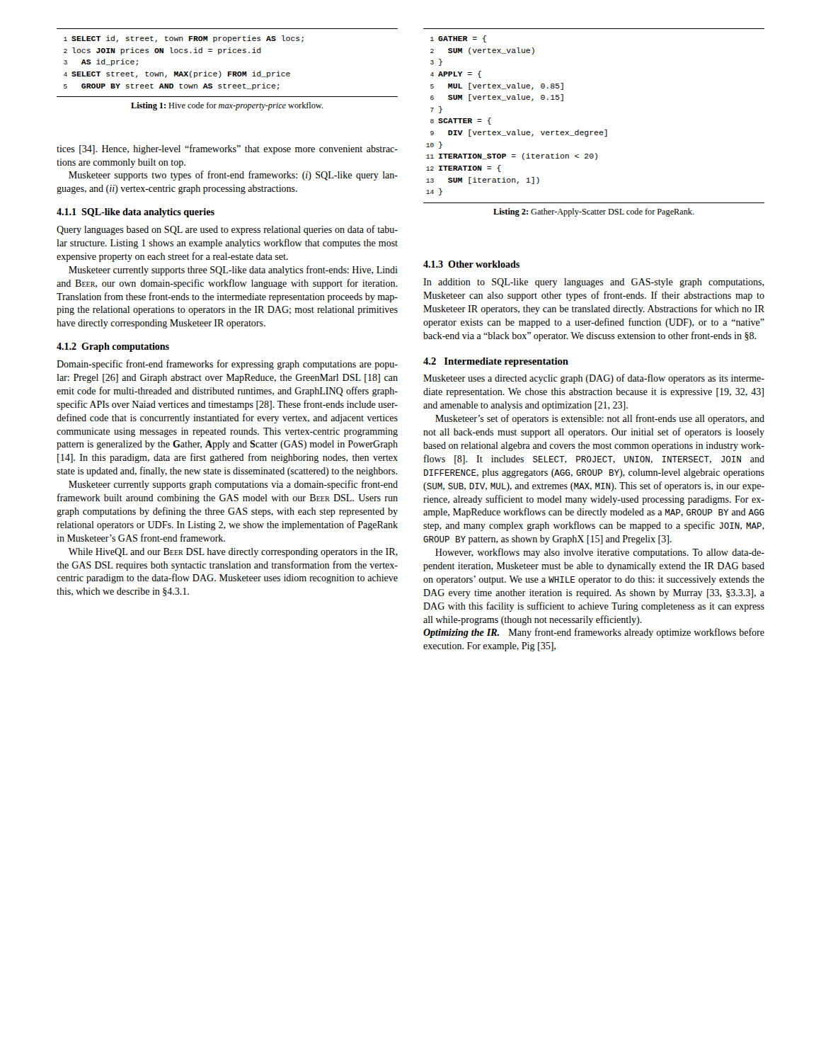1 SELECT id, street, town FROM properties AS locs;
2locs JOIN prices ON locs.id = prices.id
3  AS id_price;
4 SELECT street, town, MAX(price) FROM id_price
5  GROUP BY street AND town AS street_price;
Listing 1: Hive code for max-property-price workflow.
tices [34]. Hence, higher-level “frameworks” that expose more convenient abstractions are commonly built on top.
Musketeer supports two types of front-end frameworks: (i) SQL-like query languages, and (ii) vertex-centric graph processing abstractions.
4.1.1 SQL-like data analytics queries
Query languages based on SQL are used to express relational queries on data of tabular structure. Listing 1 shows an example analytics workflow that computes the most expensive property on each street for a real-estate data set.
Musketeer currently supports three SQL-like data analytics front-ends: Hive, Lindi and Beer, our own domain-specific workflow language with support for iteration. Translation from these front-ends to the intermediate representation proceeds by mapping the relational operations to operators in the IR DAG; most relational primitives have directly corresponding Musketeer IR operators.
4.1.2 Graph computations
Domain-specific front-end frameworks for expressing graph computations are popular: Pregel [26] and Giraph abstract over MapReduce, the GreenMarl DSL [18] can emit code for multi-threaded and distributed runtimes, and GraphLINQ offers graph-specific APIs over Naiad vertices and timestamps [28]. These front-ends include user-defined code that is concurrently instantiated for every vertex, and adjacent vertices communicate using messages in repeated rounds. This vertex-centric programming pattern is generalized by the Gather, Apply and Scatter (GAS) model in PowerGraph [14]. In this paradigm, data are first gathered from neighboring nodes, then vertex state is updated and, finally, the new state is disseminated (scattered) to the neighbors.
Musketeer currently supports graph computations via a domain-specific front-end framework built around combining the GAS model with our Beer DSL. Users run graph computations by defining the three GAS steps, with each step represented by relational operators or UDFs. In Listing 2, we show the implementation of PageRank in Musketeer’s GAS front-end framework.
While HiveQL and our Beer DSL have directly corresponding operators in the IR, the GAS DSL requires both syntactic translation and transformation from the vertex-centric paradigm to the data-flow DAG. Musketeer uses idiom recognition to achieve this, which we describe in §4.3.1.
1 GATHER = {
2  SUM (vertex_value)
3}
4 APPLY = {
5  MUL [vertex_value, 0.85]
6  SUM [vertex_value, 0.15]
7}
8 SCATTER = {
9  DIV [vertex_value, vertex_degree]
10}
11 ITERATION_STOP = (iteration < 20)
12 ITERATION = {
13  SUM [iteration, 1])
14}
Listing 2: Gather-Apply-Scatter DSL code for PageRank.
4.1.3 Other workloads
In addition to SQL-like query languages and GAS-style graph computations, Musketeer can also support other types of front-ends. If their abstractions map to Musketeer IR operators, they can be translated directly. Abstractions for which no IR operator exists can be mapped to a user-defined function (UDF), or to a “native” back-end via a “black box” operator. We discuss extension to other front-ends in §8.
4.2 Intermediate representation
Musketeer uses a directed acyclic graph (DAG) of data-flow operators as its intermediate representation. We chose this abstraction because it is expressive [19, 32, 43] and amenable to analysis and optimization [21, 23].
Musketeer’s set of operators is extensible: not all front-ends use all operators, and not all back-ends must support all operators. Our initial set of operators is loosely based on relational algebra and covers the most common operations in industry workflows [8]. It includes SELECT, PROJECT, UNION, INTERSECT, JOIN and DIFFERENCE, plus aggregators (AGG, GROUP BY), column-level algebraic operations (SUM, SUB, DIV, MUL), and extremes (MAX, MIN). This set of operators is, in our experience, already sufficient to model many widely-used processing paradigms. For example, MapReduce workflows can be directly modeled as a MAP, GROUP BY and AGG step, and many complex graph workflows can be mapped to a specific JOIN, MAP, GROUP BY pattern, as shown by GraphX [15] and Pregelix [3].
However, workflows may also involve iterative computations. To allow data-dependent iteration, Musketeer must be able to dynamically extend the IR DAG based on operators’ output. We use a WHILE operator to do this: it successively extends the DAG every time another iteration is required. As shown by Murray [33, §3.3.3], a DAG with this facility is sufficient to achieve Turing completeness as it can express all while-programs (though not necessarily efficiently).
Optimizing the IR. Many front-end frameworks already optimize workflows before execution. For example, Pig [35],